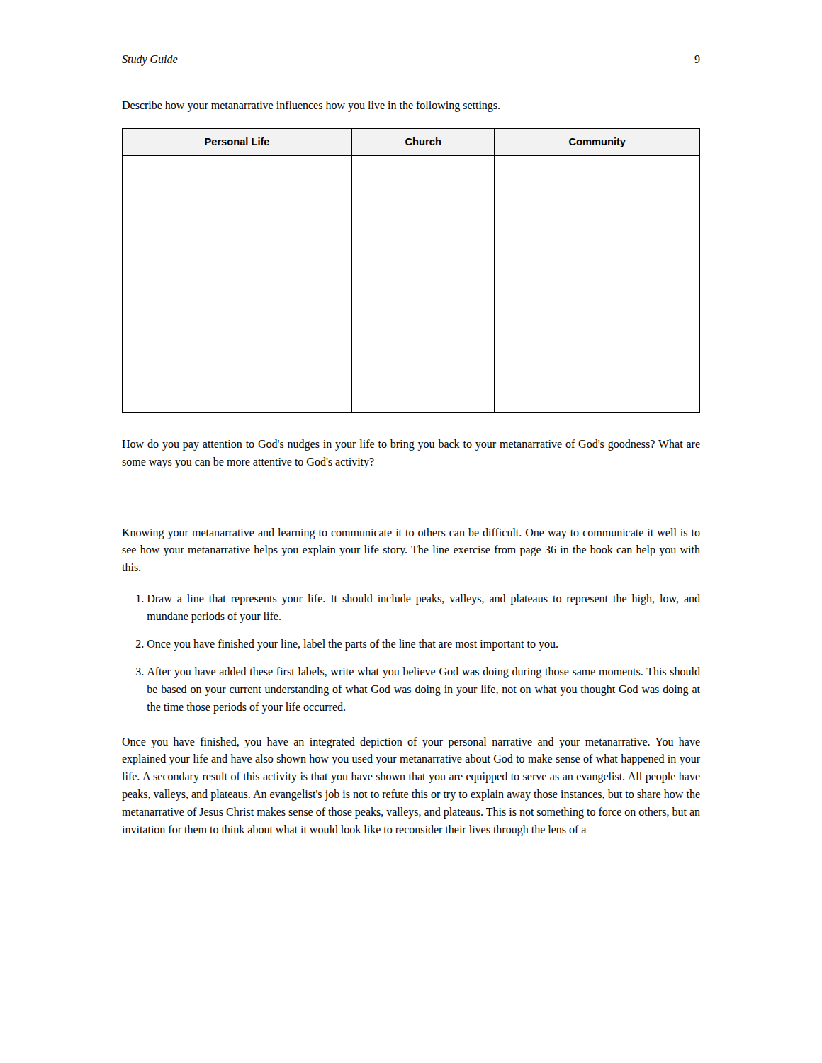Study Guide 9
Describe how your metanarrative influences how you live in the following settings.
| Personal Life | Church | Community |
| --- | --- | --- |
How do you pay attention to God's nudges in your life to bring you back to your metanarrative of God's goodness? What are some ways you can be more attentive to God's activity?
Knowing your metanarrative and learning to communicate it to others can be difficult. One way to communicate it well is to see how your metanarrative helps you explain your life story. The line exercise from page 36 in the book can help you with this.
Draw a line that represents your life. It should include peaks, valleys, and plateaus to represent the high, low, and mundane periods of your life.
Once you have finished your line, label the parts of the line that are most important to you.
After you have added these first labels, write what you believe God was doing during those same moments. This should be based on your current understanding of what God was doing in your life, not on what you thought God was doing at the time those periods of your life occurred.
Once you have finished, you have an integrated depiction of your personal narrative and your metanarrative. You have explained your life and have also shown how you used your metanarrative about God to make sense of what happened in your life. A secondary result of this activity is that you have shown that you are equipped to serve as an evangelist. All people have peaks, valleys, and plateaus. An evangelist's job is not to refute this or try to explain away those instances, but to share how the metanarrative of Jesus Christ makes sense of those peaks, valleys, and plateaus. This is not something to force on others, but an invitation for them to think about what it would look like to reconsider their lives through the lens of a